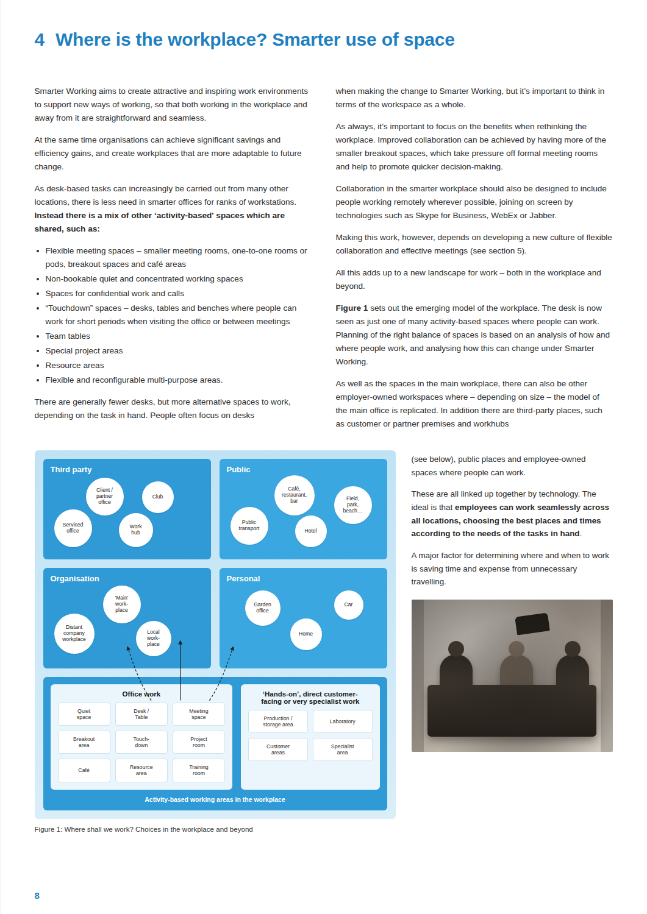4 Where is the workplace? Smarter use of space
Smarter Working aims to create attractive and inspiring work environments to support new ways of working, so that both working in the workplace and away from it are straightforward and seamless.
At the same time organisations can achieve significant savings and efficiency gains, and create workplaces that are more adaptable to future change.
As desk-based tasks can increasingly be carried out from many other locations, there is less need in smarter offices for ranks of workstations. Instead there is a mix of other ‘activity-based' spaces which are shared, such as:
Flexible meeting spaces – smaller meeting rooms, one-to-one rooms or pods, breakout spaces and café areas
Non-bookable quiet and concentrated working spaces
Spaces for confidential work and calls
“Touchdown” spaces – desks, tables and benches where people can work for short periods when visiting the office or between meetings
Team tables
Special project areas
Resource areas
Flexible and reconfigurable multi-purpose areas.
There are generally fewer desks, but more alternative spaces to work, depending on the task in hand. People often focus on desks
when making the change to Smarter Working, but it’s important to think in terms of the workspace as a whole.
As always, it’s important to focus on the benefits when rethinking the workplace. Improved collaboration can be achieved by having more of the smaller breakout spaces, which take pressure off formal meeting rooms and help to promote quicker decision-making.
Collaboration in the smarter workplace should also be designed to include people working remotely wherever possible, joining on screen by technologies such as Skype for Business, WebEx or Jabber.
Making this work, however, depends on developing a new culture of flexible collaboration and effective meetings (see section 5).
All this adds up to a new landscape for work – both in the workplace and beyond.
Figure 1 sets out the emerging model of the workplace. The desk is now seen as just one of many activity-based spaces where people can work. Planning of the right balance of spaces is based on an analysis of how and where people work, and analysing how this can change under Smarter Working.
As well as the spaces in the main workplace, there can also be other employer-owned workspaces where – depending on size – the model of the main office is replicated. In addition there are third-party places, such as customer or partner premises and workhubs
Third party
Client /
partner
office
Club
Serviced
office
Work
hub
Public
Café,
restaurant,
bar
Field,
park,
beach…
Public
transport
Hotel
Organisation
'Main'
work-
place
Distant
company
workplace
Local
work-
place
Personal
Garden
office
Car
Home
Office work
Quiet
space
Desk /
Table
Meeting
space
Breakout
area
Touch-
down
Project
room
Café
Resource
area
Training
room
‘Hands-on’, direct customer-
facing or very specialist work
Production /
storage area
Laboratory
Customer
areas
Specialist
area
Activity-based working areas in the workplace
(see below), public places and employee-owned spaces where people can work.
These are all linked up together by technology. The ideal is that employees can work seamlessly across all locations, choosing the best places and times according to the needs of the tasks in hand.
A major factor for determining where and when to work is saving time and expense from unnecessary travelling.
Figure 1: Where shall we work? Choices in the workplace and beyond
8